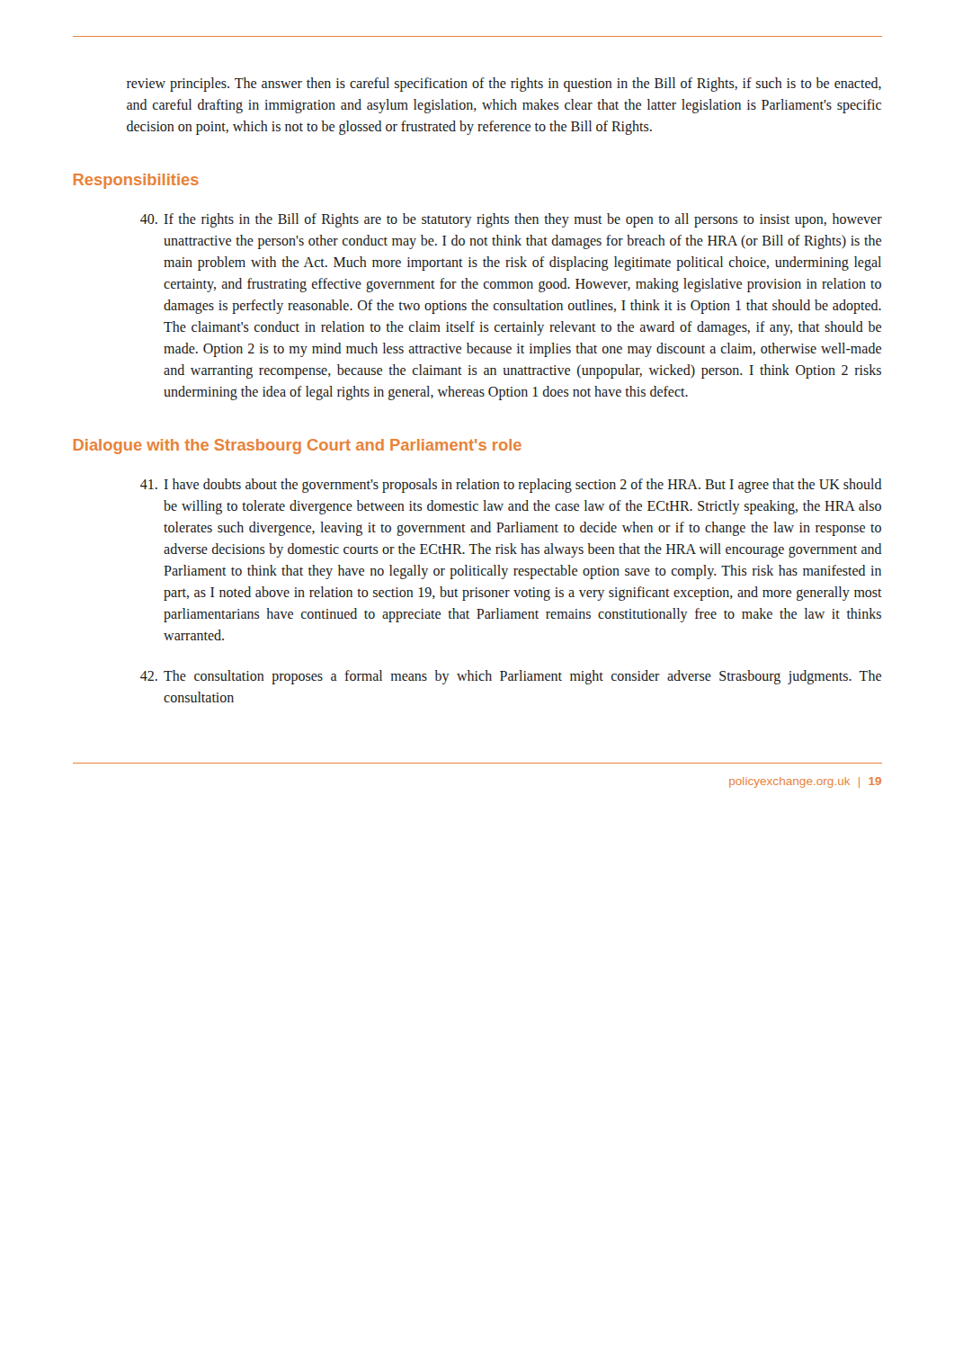review principles. The answer then is careful specification of the rights in question in the Bill of Rights, if such is to be enacted, and careful drafting in immigration and asylum legislation, which makes clear that the latter legislation is Parliament's specific decision on point, which is not to be glossed or frustrated by reference to the Bill of Rights.
Responsibilities
40. If the rights in the Bill of Rights are to be statutory rights then they must be open to all persons to insist upon, however unattractive the person's other conduct may be. I do not think that damages for breach of the HRA (or Bill of Rights) is the main problem with the Act. Much more important is the risk of displacing legitimate political choice, undermining legal certainty, and frustrating effective government for the common good. However, making legislative provision in relation to damages is perfectly reasonable. Of the two options the consultation outlines, I think it is Option 1 that should be adopted. The claimant's conduct in relation to the claim itself is certainly relevant to the award of damages, if any, that should be made. Option 2 is to my mind much less attractive because it implies that one may discount a claim, otherwise well-made and warranting recompense, because the claimant is an unattractive (unpopular, wicked) person. I think Option 2 risks undermining the idea of legal rights in general, whereas Option 1 does not have this defect.
Dialogue with the Strasbourg Court and Parliament's role
41. I have doubts about the government's proposals in relation to replacing section 2 of the HRA. But I agree that the UK should be willing to tolerate divergence between its domestic law and the case law of the ECtHR. Strictly speaking, the HRA also tolerates such divergence, leaving it to government and Parliament to decide when or if to change the law in response to adverse decisions by domestic courts or the ECtHR. The risk has always been that the HRA will encourage government and Parliament to think that they have no legally or politically respectable option save to comply. This risk has manifested in part, as I noted above in relation to section 19, but prisoner voting is a very significant exception, and more generally most parliamentarians have continued to appreciate that Parliament remains constitutionally free to make the law it thinks warranted.
42. The consultation proposes a formal means by which Parliament might consider adverse Strasbourg judgments. The consultation
policyexchange.org.uk|19